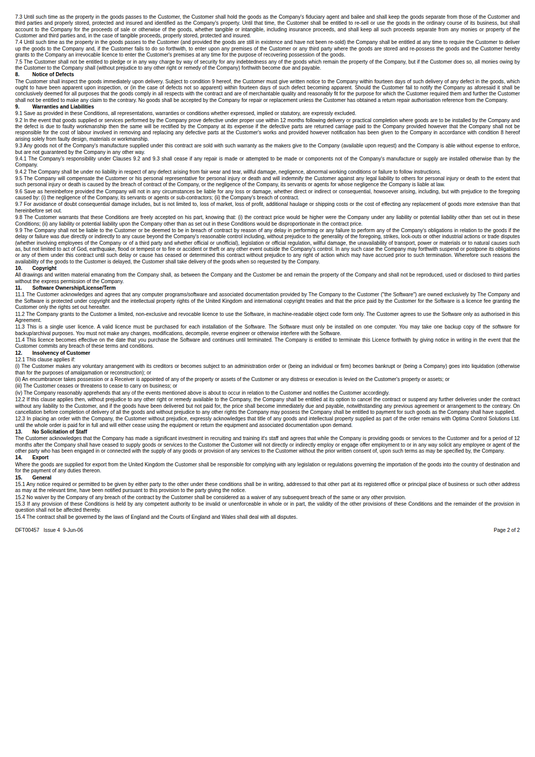7.3 Until such time as the property in the goods passes to the Customer, the Customer shall hold the goods as the Company's fiduciary agent and bailee and shall keep the goods separate from those of the Customer and third parties and properly stored, protected and insured and identified as the Company's property. Until that time, the Customer shall be entitled to re-sell or use the goods in the ordinary course of its business, but shall account to the Company for the proceeds of sale or otherwise of the goods, whether tangible or intangible, including insurance proceeds, and shall keep all such proceeds separate from any monies or property of the Customer and third parties and, in the case of tangible proceeds, properly stored, protected and insured.
7.4 Until such time as the property in the goods passes to the Customer (and provided the goods are still in existence and have not been re-sold) the Company shall be entitled at any time to require the Customer to deliver up the goods to the Company and, if the Customer fails to do so forthwith, to enter upon any premises of the Customer or any third party where the goods are stored and re-possess the goods and the Customer hereby grants to the Company an irrevocable licence to enter the Customer's premises at any time for the purpose of recovering possession of the goods.
7.5 The Customer shall not be entitled to pledge or in any way charge by way of security for any indebtedness any of the goods which remain the property of the Company, but if the Customer does so, all monies owing by the Customer to the Company shall (without prejudice to any other right or remedy of the Company) forthwith become due and payable.
8. Notice of Defects
The Customer shall inspect the goods immediately upon delivery. Subject to condition 9 hereof, the Customer must give written notice to the Company within fourteen days of such delivery of any defect in the goods, which ought to have been apparent upon inspection, or (in the case of defects not so apparent) within fourteen days of such defect becoming apparent. Should the Customer fail to notify the Company as aforesaid it shall be conclusively deemed for all purposes that the goods comply in all respects with the contract and are of merchantable quality and reasonably fit for the purpose for which the Customer required them and further the Customer shall not be entitled to make any claim to the contrary. No goods shall be accepted by the Company for repair or replacement unless the Customer has obtained a return repair authorisation reference from the Company.
9. Warranties and Liabilities
9.1 Save as provided in these Conditions, all representations, warranties or conditions whether expressed, implied or statutory, are expressly excluded.
9.2 In the event that goods supplied or services performed by the Company prove defective under proper use within 12 months following delivery or practical completion where goods are to be installed by the Company and the defect is due to faulty workmanship then the same will be rectified by the Company at its expense if the defective parts are returned carriage paid to the Company provided however that the Company shall not be responsible for the cost of labour involved in removing and replacing any defective parts at the Customer's works and provided however notification has been given to the Company in accordance with condition 8 hereof arising solely from faulty design, materials or workmanship.
9.3 Any goods not of the Company's manufacture supplied under this contract are sold with such warranty as the makers give to the Company (available upon request) and the Company is able without expense to enforce, but are not guaranteed by the Company in any other way.
9.4.1 The Company's responsibility under Clauses 9.2 and 9.3 shall cease if any repair is made or attempted to be made or components not of the Company's manufacture or supply are installed otherwise than by the Company.
9.4.2 The Company shall be under no liability in respect of any defect arising from fair wear and tear, willful damage, negligence, abnormal working conditions or failure to follow instructions.
9.5 The Company will compensate the Customer or his personal representative for personal injury or death and will indemnify the Customer against any legal liability to others for personal injury or death to the extent that such personal injury or death is caused by the breach of contract of the Company, or the negligence of the Company, its servants or agents for whose negligence the Company is liable at law.
9.6 Save as hereinbefore provided the Company will not in any circumstances be liable for any loss or damage, whether direct or indirect or consequential, howsoever arising, including, but with prejudice to the foregoing caused by: (i) the negligence of the Company, its servants or agents or sub-contractors; (ii) the Company's breach of contract.
9.7 For avoidance of doubt consequential damage includes, but is not limited to, loss of market, loss of profit, additional haulage or shipping costs or the cost of effecting any replacement of goods more extensive than that hereinbefore set out.
9.8 The Customer warrants that these Conditions are freely accepted on his part, knowing that: (i) the contract price would be higher were the Company under any liability or potential liability other than set out in these Conditions; (ii) any liability or potential liability upon the Company other than as set out in these Conditions would be disproportionate in the contract price.
9.9 The Company shall not be liable to the Customer or be deemed to be in breach of contract by reason of any delay in performing or any failure to perform any of the Company's obligations in relation to the goods if the delay or failure was due directly or indirectly to any cause beyond the Company's reasonable control including, without prejudice to the generality of the foregoing, strikes, lock-outs or other industrial actions or trade disputes (whether involving employees of the Company or of a third party and whether official or unofficial), legislation or official regulation, willful damage, the unavailability of transport, power or materials or to natural causes such as, but not limited to act of God, earthquake, flood or tempest or to fire or accident or theft or any other event outside the Company's control. In any such case the Company may forthwith suspend or postpone its obligations or any of them under this contract until such delay or cause has ceased or determined this contract without prejudice to any right of action which may have accrued prior to such termination. Wherefore such reasons the availability of the goods to the Customer is delayed, the Customer shall take delivery of the goods when so requested by the Company.
10. Copyright
All drawings and written material emanating from the Company shall, as between the Company and the Customer be and remain the property of the Company and shall not be reproduced, used or disclosed to third parties without the express permission of the Company.
11. Software Ownership/License/Term
11.1 The Customer acknowledges and agrees that any computer programs/software and associated documentation provided by The Company to the Customer ("the Software") are owned exclusively by The Company and the Software is protected under copyright and the intellectual property rights of the United Kingdom and international copyright treaties and that the price paid by the Customer for the Software is a licence fee granting the Customer only the rights set out hereafter.
11.2 The Company grants to the Customer a limited, non-exclusive and revocable licence to use the Software, in machine-readable object code form only. The Customer agrees to use the Software only as authorised in this Agreement.
11.3 This is a single user licence. A valid licence must be purchased for each installation of the Software. The Software must only be installed on one computer. You may take one backup copy of the software for backup/archival purposes. You must not make any changes, modifications, decompile, reverse engineer or otherwise interfere with the Software.
11.4 This licence becomes effective on the date that you purchase the Software and continues until terminated. The Company is entitled to terminate this Licence forthwith by giving notice in writing in the event that the Customer commits any breach of these terms and conditions.
12. Insolvency of Customer
12.1 This clause applies if:
(i) The Customer makes any voluntary arrangement with its creditors or becomes subject to an administration order or (being an individual or firm) becomes bankrupt or (being a Company) goes into liquidation (otherwise than for the purposes of amalgamation or reconstruction); or
(ii) An encumbrancer takes possession or a Receiver is appointed of any of the property or assets of the Customer or any distress or execution is levied on the Customer's property or assets; or
(iii) The Customer ceases or threatens to cease to carry on business; or
(iv) The Company reasonably apprehends that any of the events mentioned above is about to occur in relation to the Customer and notifies the Customer accordingly.
12.2 If this clause applies then, without prejudice to any other right or remedy available to the Company, the Company shall be entitled at its option to cancel the contract or suspend any further deliveries under the contract without any liability to the Customer, and if the goods have been delivered but not paid for, the price shall become immediately due and payable, notwithstanding any previous agreement or arrangement to the contrary. On cancellation before completion of delivery of all the goods and without prejudice to any other rights the Company may possess the Company shall be entitled to payment for such goods as the Company shall have supplied.
12.3 In placing an order with the Company, the Customer without prejudice, expressly acknowledges that title of any goods and intellectual property supplied as part of the order remains with Optima Control Solutions Ltd. until the whole order is paid for in full and will either cease using the equipment or return the equipment and associated documentation upon demand.
13. No Solicitation of Staff
The Customer acknowledges that the Company has made a significant investment in recruiting and training it's staff and agrees that while the Company is providing goods or services to the Customer and for a period of 12 months after the Company shall have ceased to supply goods or services to the Customer the Customer will not directly or indirectly employ or engage offer employment to or in any way solicit any employee or agent of the other party who has been engaged in or connected with the supply of any goods or provision of any services to the Customer without the prior written consent of, upon such terms as may be specified by, the Company.
14. Export
Where the goods are supplied for export from the United Kingdom the Customer shall be responsible for complying with any legislation or regulations governing the importation of the goods into the country of destination and for the payment of any duties thereon.
15. General
15.1 Any notice required or permitted to be given by either party to the other under these conditions shall be in writing, addressed to that other part at its registered office or principal place of business or such other address as may at the relevant time, have been notified pursuant to this provision to the party giving the notice.
15.2 No waiver by the Company of any breach of the contract by the Customer shall be considered as a waiver of any subsequent breach of the same or any other provision.
15.3 If any provision of these Conditions is held by any competent authority to be invalid or unenforceable in whole or in part, the validity of the other provisions of these Conditions and the remainder of the provision in question shall not be affected thereby.
15.4 The contract shall be governed by the laws of England and the Courts of England and Wales shall deal with all disputes.
DFT00457 Issue 4 9-Jun-06 Page 2 of 2